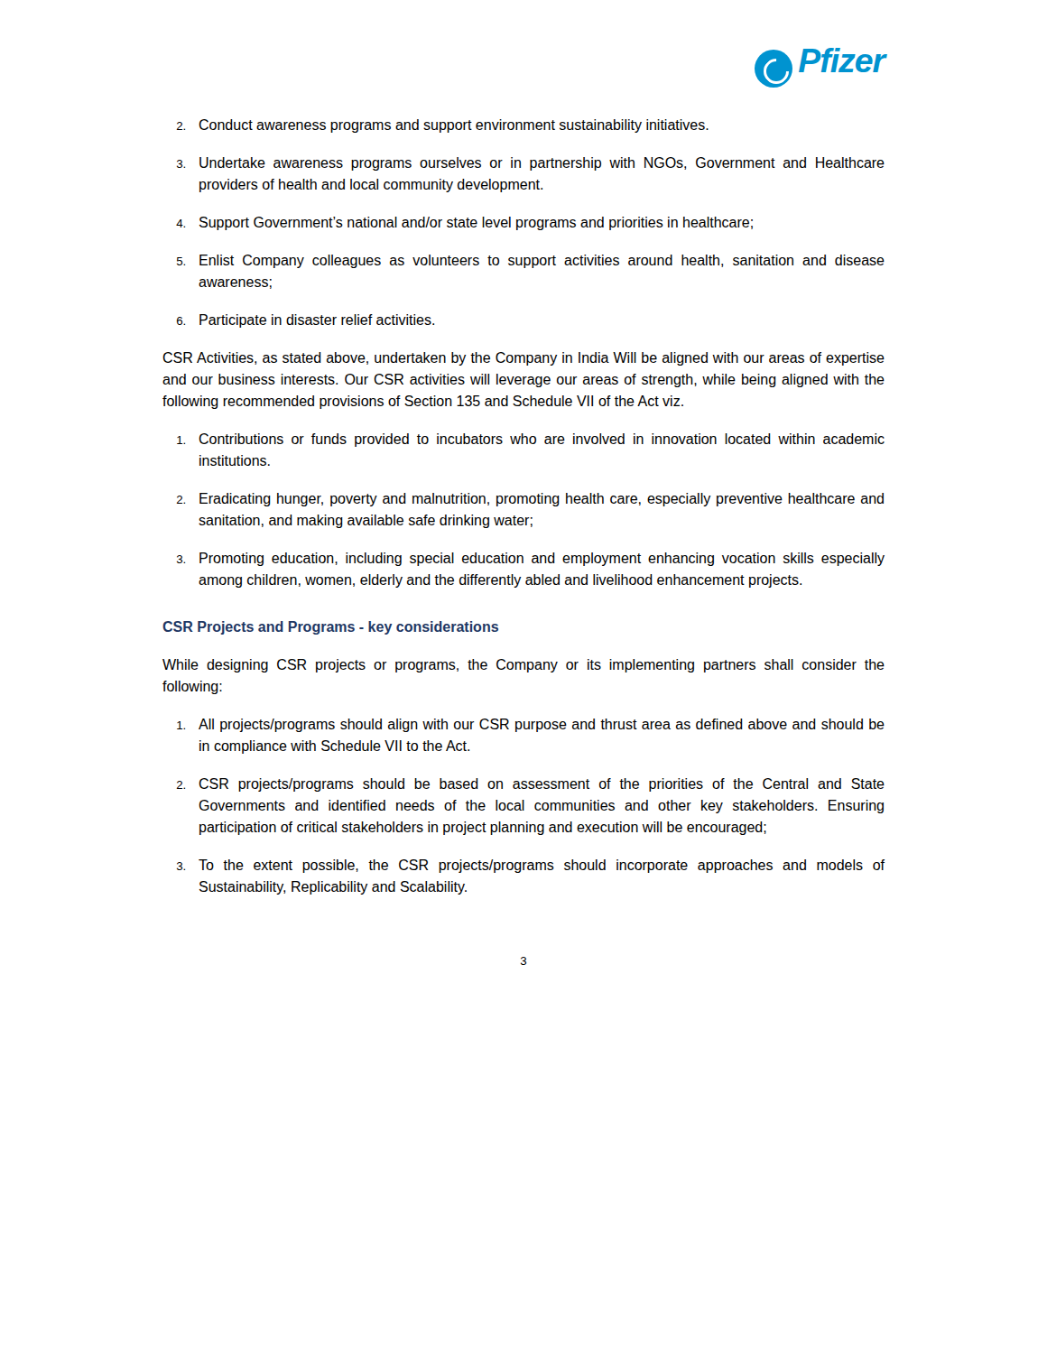Pfizer
Conduct awareness programs and support environment sustainability initiatives.
Undertake awareness programs ourselves or in partnership with NGOs, Government and Healthcare providers of health and local community development.
Support Government’s national and/or state level programs and priorities in healthcare;
Enlist Company colleagues as volunteers to support activities around health, sanitation and disease awareness;
Participate in disaster relief activities.
CSR Activities, as stated above, undertaken by the Company in India Will be aligned with our areas of expertise and our business interests. Our CSR activities will leverage our areas of strength, while being aligned with the following recommended provisions of Section 135 and Schedule VII of the Act viz.
Contributions or funds provided to incubators who are involved in innovation located within academic institutions.
Eradicating hunger, poverty and malnutrition, promoting health care, especially preventive healthcare and sanitation, and making available safe drinking water;
Promoting education, including special education and employment enhancing vocation skills especially among children, women, elderly and the differently abled and livelihood enhancement projects.
CSR Projects and Programs - key considerations
While designing CSR projects or programs, the Company or its implementing partners shall consider the following:
All projects/programs should align with our CSR purpose and thrust area as defined above and should be in compliance with Schedule VII to the Act.
CSR projects/programs should be based on assessment of the priorities of the Central and State Governments and identified needs of the local communities and other key stakeholders. Ensuring participation of critical stakeholders in project planning and execution will be encouraged;
To the extent possible, the CSR projects/programs should incorporate approaches and models of Sustainability, Replicability and Scalability.
3